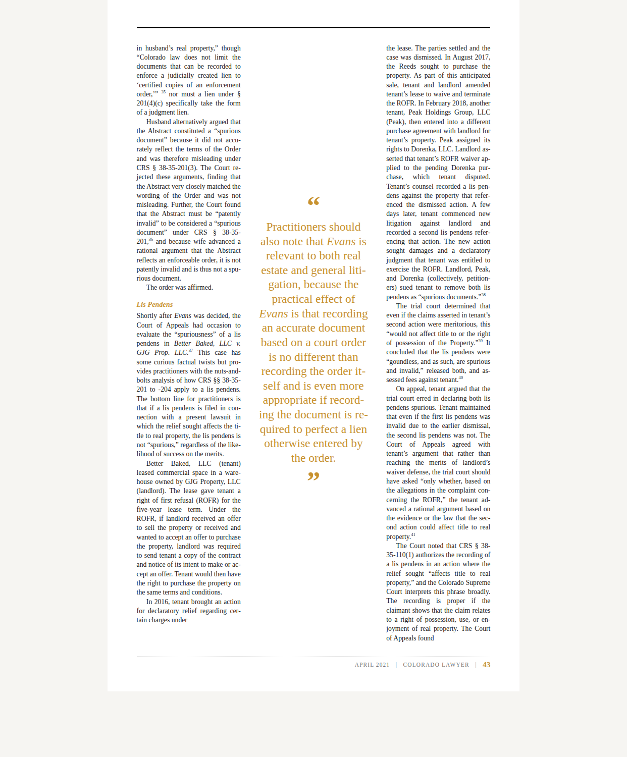in husband’s real property,” though “Colorado law does not limit the documents that can be recorded to enforce a judicially created lien to ‘certified copies of an enforcement order,’” 35 nor must a lien under § 201(4)(c) specifically take the form of a judgment lien.
Husband alternatively argued that the Abstract constituted a “spurious document” because it did not accurately reflect the terms of the Order and was therefore misleading under CRS § 38-35-201(3). The Court rejected these arguments, finding that the Abstract very closely matched the wording of the Order and was not misleading. Further, the Court found that the Abstract must be “patently invalid” to be considered a “spurious document” under CRS § 38-35-201,36 and because wife advanced a rational argument that the Abstract reflects an enforceable order, it is not patently invalid and is thus not a spurious document.
The order was affirmed.
Lis Pendens
Shortly after Evans was decided, the Court of Appeals had occasion to evaluate the “spuriousness” of a lis pendens in Better Baked, LLC v. GJG Prop. LLC.37 This case has some curious factual twists but provides practitioners with the nuts-and-bolts analysis of how CRS §§ 38-35-201 to -204 apply to a lis pendens. The bottom line for practitioners is that if a lis pendens is filed in connection with a present lawsuit in which the relief sought affects the title to real property, the lis pendens is not “spurious,” regardless of the likelihood of success on the merits.
Better Baked, LLC (tenant) leased commercial space in a warehouse owned by GJG Property, LLC (landlord). The lease gave tenant a right of first refusal (ROFR) for the five-year lease term. Under the ROFR, if landlord received an offer to sell the property or received and wanted to accept an offer to purchase the property, landlord was required to send tenant a copy of the contract and notice of its intent to make or accept an offer. Tenant would then have the right to purchase the property on the same terms and conditions.
In 2016, tenant brought an action for declaratory relief regarding certain charges under
“
Practitioners should also note that Evans is relevant to both real estate and general litigation, because the practical effect of Evans is that recording an accurate document based on a court order is no different than recording the order itself and is even more appropriate if recording the document is required to perfect a lien otherwise entered by the order.
”
the lease. The parties settled and the case was dismissed. In August 2017, the Reeds sought to purchase the property. As part of this anticipated sale, tenant and landlord amended tenant’s lease to waive and terminate the ROFR. In February 2018, another tenant, Peak Holdings Group, LLC (Peak), then entered into a different purchase agreement with landlord for tenant’s property. Peak assigned its rights to Dorenka, LLC. Landlord asserted that tenant’s ROFR waiver applied to the pending Dorenka purchase, which tenant disputed. Tenant’s counsel recorded a lis pendens against the property that referenced the dismissed action. A few days later, tenant commenced new litigation against landlord and recorded a second lis pendens referencing that action. The new action sought damages and a declaratory judgment that tenant was entitled to exercise the ROFR. Landlord, Peak, and Dorenka (collectively, petitioners) sued tenant to remove both lis pendens as “spurious documents.”38
The trial court determined that even if the claims asserted in tenant’s second action were meritorious, this “would not affect title to or the right of possession of the Property.”39 It concluded that the lis pendens were “goundless, and as such, are spurious and invalid,” released both, and assessed fees against tenant.40
On appeal, tenant argued that the trial court erred in declaring both lis pendens spurious. Tenant maintained that even if the first lis pendens was invalid due to the earlier dismissal, the second lis pendens was not. The Court of Appeals agreed with tenant’s argument that rather than reaching the merits of landlord’s waiver defense, the trial court should have asked “only whether, based on the allegations in the complaint concerning the ROFR,” the tenant advanced a rational argument based on the evidence or the law that the second action could affect title to real property.41
The Court noted that CRS § 38-35-110(1) authorizes the recording of a lis pendens in an action where the relief sought “affects title to real property,” and the Colorado Supreme Court interprets this phrase broadly. The recording is proper if the claimant shows that the claim relates to a right of possession, use, or enjoyment of real property. The Court of Appeals found
APRIL 2021 | COLORADO LAWYER | 43